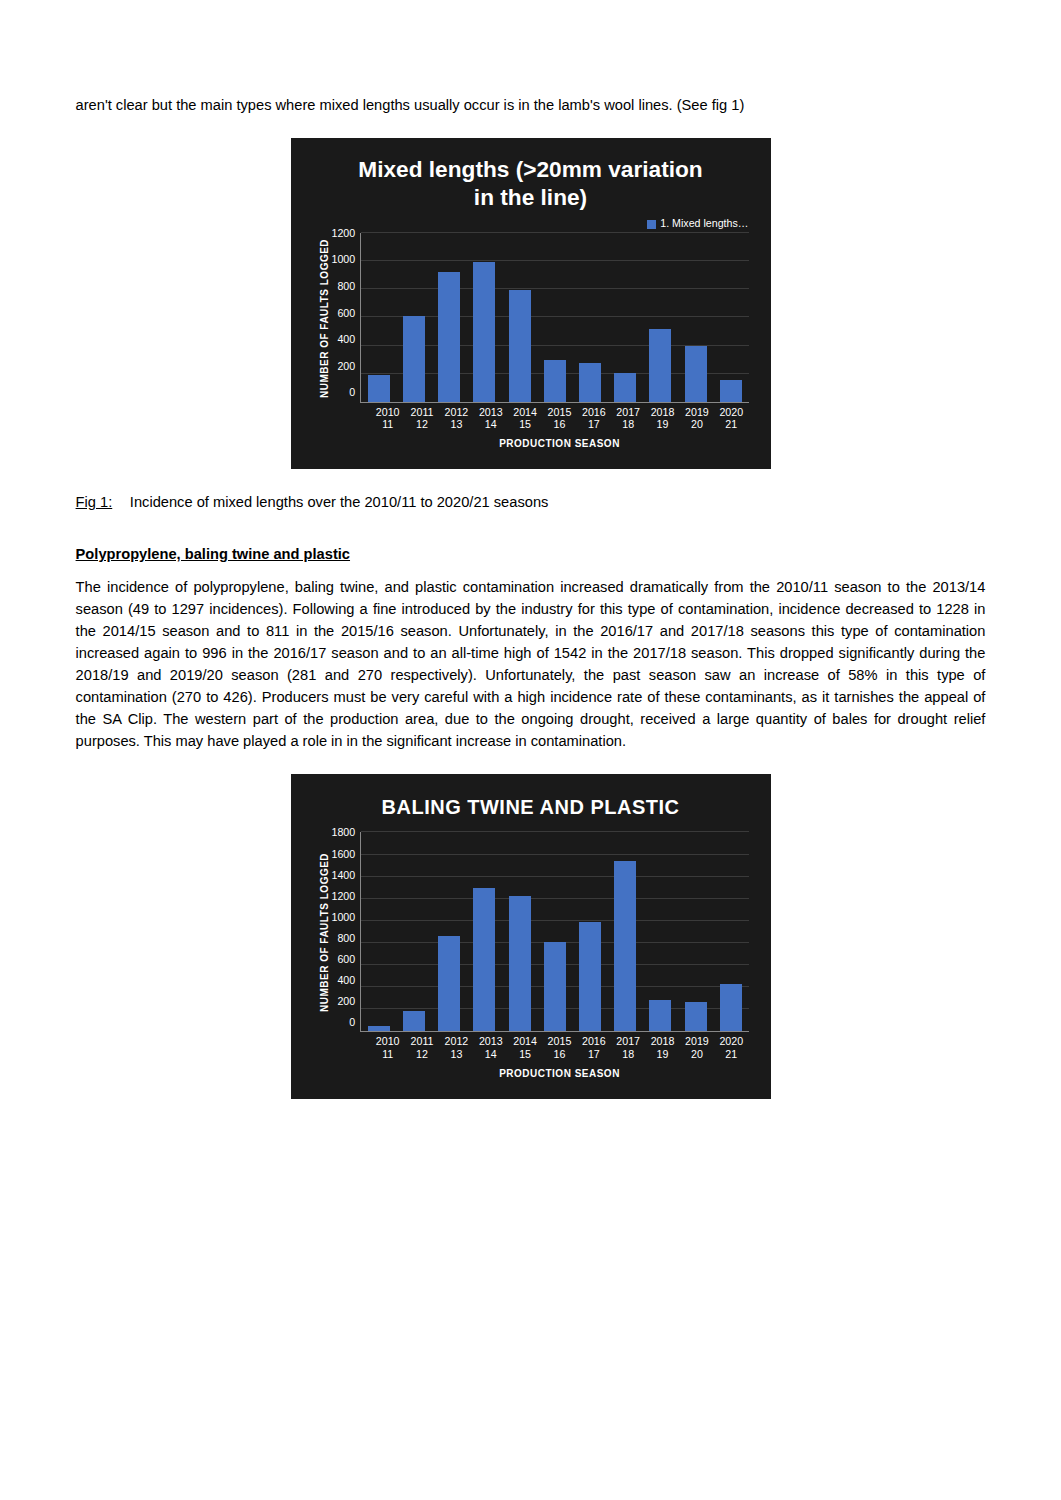aren't clear but the main types where mixed lengths usually occur is in the lamb's wool lines. (See fig 1)
Mixed lengths (>20mm variation
in the line)
1. Mixed lengths…
NUMBER OF FAULTS LOGGED
1200 1000 800 600 400 200 0
2010
11
2011
12
2012
13
2013
14
2014
15
2015
16
2016
17
2017
18
2018
19
2019
20
2020
21
PRODUCTION SEASON
Fig 1: Incidence of mixed lengths over the 2010/11 to 2020/21 seasons
Polypropylene, baling twine and plastic
The incidence of polypropylene, baling twine, and plastic contamination increased dramatically from the 2010/11 season to the 2013/14 season (49 to 1297 incidences). Following a fine introduced by the industry for this type of contamination, incidence decreased to 1228 in the 2014/15 season and to 811 in the 2015/16 season. Unfortunately, in the 2016/17 and 2017/18 seasons this type of contamination increased again to 996 in the 2016/17 season and to an all-time high of 1542 in the 2017/18 season. This dropped significantly during the 2018/19 and 2019/20 season (281 and 270 respectively). Unfortunately, the past season saw an increase of 58% in this type of contamination (270 to 426). Producers must be very careful with a high incidence rate of these contaminants, as it tarnishes the appeal of the SA Clip. The western part of the production area, due to the ongoing drought, received a large quantity of bales for drought relief purposes. This may have played a role in in the significant increase in contamination.
BALING TWINE AND PLASTIC
NUMBER OF FAULTS LOGGED
1800 1600 1400 1200 1000 800 600 400 200 0
2010
11
2011
12
2012
13
2013
14
2014
15
2015
16
2016
17
2017
18
2018
19
2019
20
2020
21
PRODUCTION SEASON